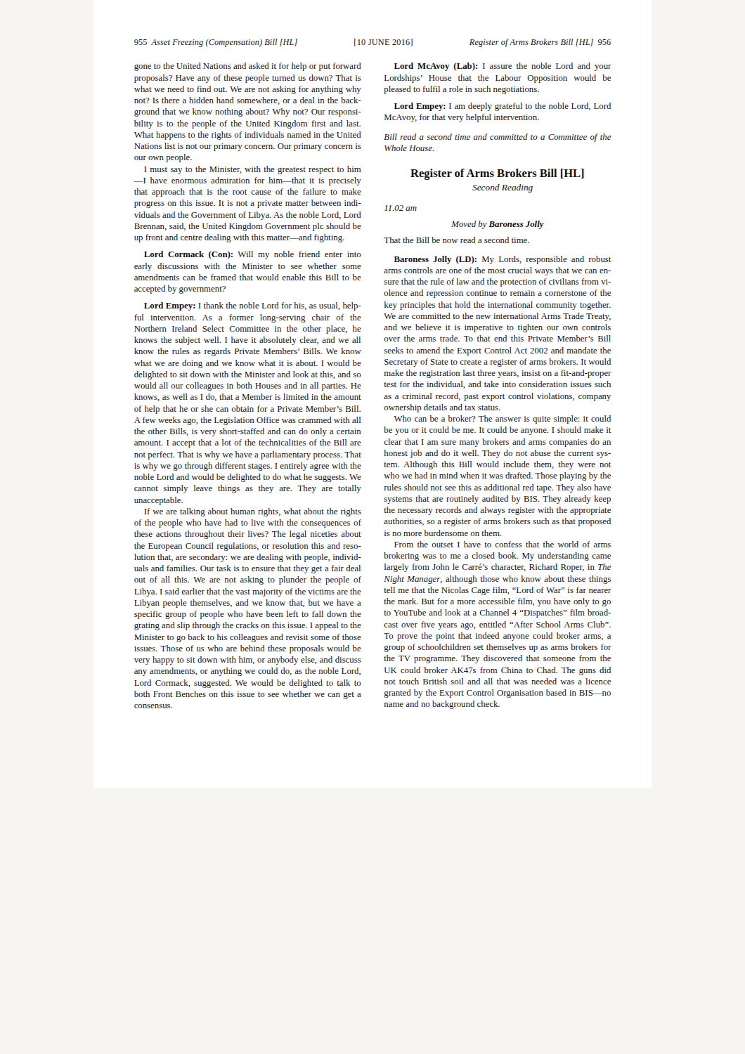955 Asset Freezing (Compensation) Bill [HL]
[10 JUNE 2016]
Register of Arms Brokers Bill [HL] 956
gone to the United Nations and asked it for help or put forward proposals? Have any of these people turned us down? That is what we need to find out. We are not asking for anything why not? Is there a hidden hand somewhere, or a deal in the background that we know nothing about? Why not? Our responsibility is to the people of the United Kingdom first and last. What happens to the rights of individuals named in the United Nations list is not our primary concern. Our primary concern is our own people.
I must say to the Minister, with the greatest respect to him—I have enormous admiration for him—that it is precisely that approach that is the root cause of the failure to make progress on this issue. It is not a private matter between individuals and the Government of Libya. As the noble Lord, Lord Brennan, said, the United Kingdom Government plc should be up front and centre dealing with this matter—and fighting.
Lord Cormack (Con): Will my noble friend enter into early discussions with the Minister to see whether some amendments can be framed that would enable this Bill to be accepted by government?
Lord Empey: I thank the noble Lord for his, as usual, helpful intervention. As a former long-serving chair of the Northern Ireland Select Committee in the other place, he knows the subject well. I have it absolutely clear, and we all know the rules as regards Private Members’ Bills. We know what we are doing and we know what it is about. I would be delighted to sit down with the Minister and look at this, and so would all our colleagues in both Houses and in all parties. He knows, as well as I do, that a Member is limited in the amount of help that he or she can obtain for a Private Member’s Bill. A few weeks ago, the Legislation Office was crammed with all the other Bills, is very short-staffed and can do only a certain amount. I accept that a lot of the technicalities of the Bill are not perfect. That is why we have a parliamentary process. That is why we go through different stages. I entirely agree with the noble Lord and would be delighted to do what he suggests. We cannot simply leave things as they are. They are totally unacceptable.
If we are talking about human rights, what about the rights of the people who have had to live with the consequences of these actions throughout their lives? The legal niceties about the European Council regulations, or resolution this and resolution that, are secondary: we are dealing with people, individuals and families. Our task is to ensure that they get a fair deal out of all this. We are not asking to plunder the people of Libya. I said earlier that the vast majority of the victims are the Libyan people themselves, and we know that, but we have a specific group of people who have been left to fall down the grating and slip through the cracks on this issue. I appeal to the Minister to go back to his colleagues and revisit some of those issues. Those of us who are behind these proposals would be very happy to sit down with him, or anybody else, and discuss any amendments, or anything we could do, as the noble Lord, Lord Cormack, suggested. We would be delighted to talk to both Front Benches on this issue to see whether we can get a consensus.
Lord McAvoy (Lab): I assure the noble Lord and your Lordships’ House that the Labour Opposition would be pleased to fulfil a role in such negotiations.
Lord Empey: I am deeply grateful to the noble Lord, Lord McAvoy, for that very helpful intervention.
Bill read a second time and committed to a Committee of the Whole House.
Register of Arms Brokers Bill [HL]
Second Reading
11.02 am
Moved by Baroness Jolly
That the Bill be now read a second time.
Baroness Jolly (LD): My Lords, responsible and robust arms controls are one of the most crucial ways that we can ensure that the rule of law and the protection of civilians from violence and repression continue to remain a cornerstone of the key principles that hold the international community together. We are committed to the new international Arms Trade Treaty, and we believe it is imperative to tighten our own controls over the arms trade. To that end this Private Member’s Bill seeks to amend the Export Control Act 2002 and mandate the Secretary of State to create a register of arms brokers. It would make the registration last three years, insist on a fit-and-proper test for the individual, and take into consideration issues such as a criminal record, past export control violations, company ownership details and tax status.
Who can be a broker? The answer is quite simple: it could be you or it could be me. It could be anyone. I should make it clear that I am sure many brokers and arms companies do an honest job and do it well. They do not abuse the current system. Although this Bill would include them, they were not who we had in mind when it was drafted. Those playing by the rules should not see this as additional red tape. They also have systems that are routinely audited by BIS. They already keep the necessary records and always register with the appropriate authorities, so a register of arms brokers such as that proposed is no more burdensome on them.
From the outset I have to confess that the world of arms brokering was to me a closed book. My understanding came largely from John le Carré’s character, Richard Roper, in The Night Manager, although those who know about these things tell me that the Nicolas Cage film, “Lord of War” is far nearer the mark. But for a more accessible film, you have only to go to YouTube and look at a Channel 4 “Dispatches” film broadcast over five years ago, entitled “After School Arms Club”. To prove the point that indeed anyone could broker arms, a group of schoolchildren set themselves up as arms brokers for the TV programme. They discovered that someone from the UK could broker AK47s from China to Chad. The guns did not touch British soil and all that was needed was a licence granted by the Export Control Organisation based in BIS—no name and no background check.